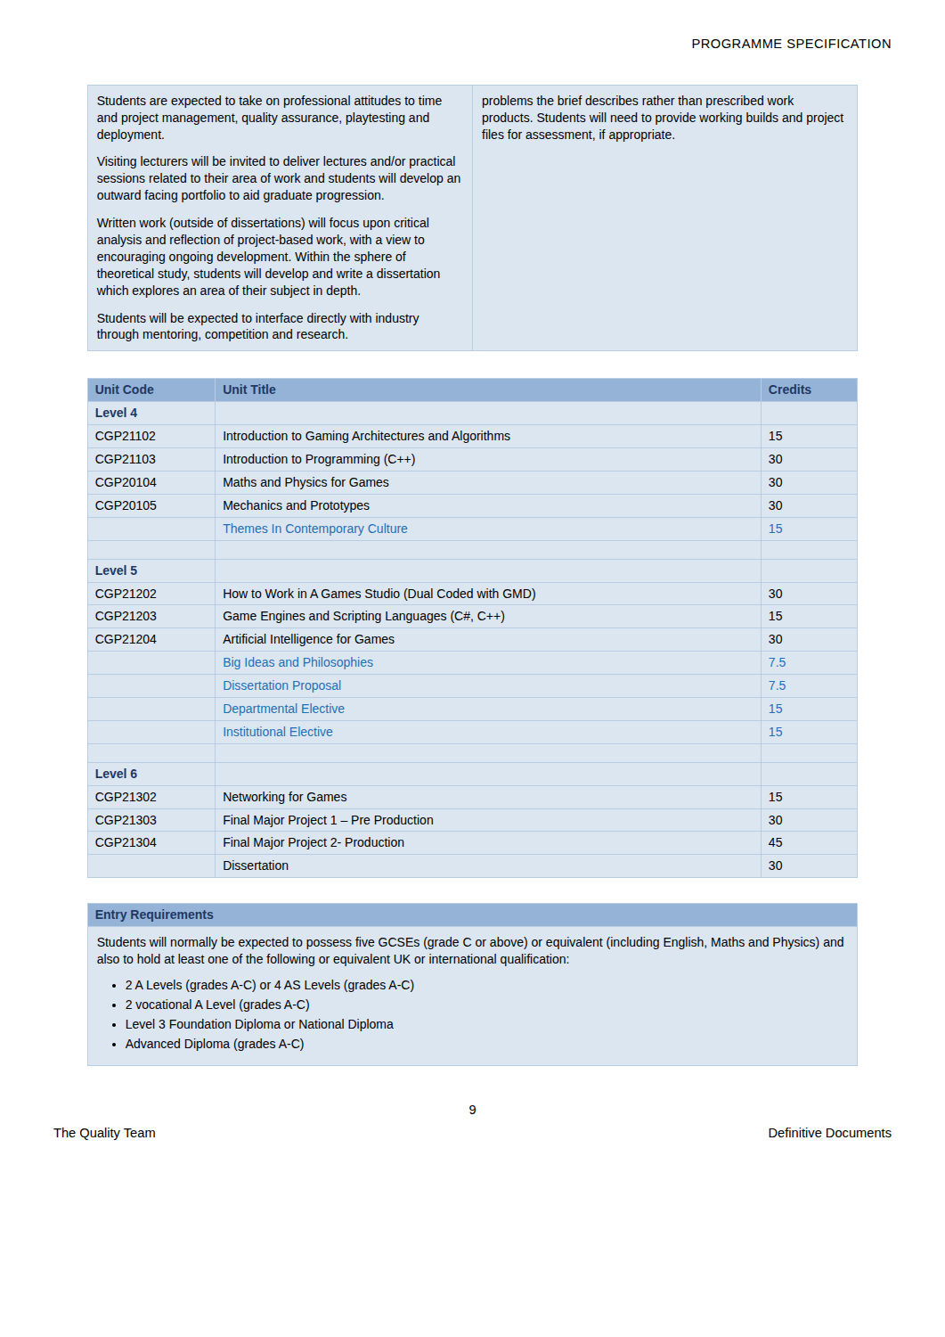PROGRAMME SPECIFICATION
| Students are expected to take on professional attitudes to time and project management, quality assurance, playtesting and deployment. Visiting lecturers will be invited to deliver lectures and/or practical sessions related to their area of work and students will develop an outward facing portfolio to aid graduate progression. Written work (outside of dissertations) will focus upon critical analysis and reflection of project-based work, with a view to encouraging ongoing development. Within the sphere of theoretical study, students will develop and write a dissertation which explores an area of their subject in depth. Students will be expected to interface directly with industry through mentoring, competition and research. | problems the brief describes rather than prescribed work products. Students will need to provide working builds and project files for assessment, if appropriate. |
| Unit Code | Unit Title | Credits |
| --- | --- | --- |
| Level 4 | | |
| CGP21102 | Introduction to Gaming Architectures and Algorithms | 15 |
| CGP21103 | Introduction to Programming (C++) | 30 |
| CGP20104 | Maths and Physics for Games | 30 |
| CGP20105 | Mechanics and Prototypes | 30 |
| | Themes In Contemporary Culture | 15 |
| Level 5 | | |
| CGP21202 | How to Work in A Games Studio (Dual Coded with GMD) | 30 |
| CGP21203 | Game Engines and Scripting Languages (C#, C++) | 15 |
| CGP21204 | Artificial Intelligence for Games | 30 |
| | Big Ideas and Philosophies | 7.5 |
| | Dissertation Proposal | 7.5 |
| | Departmental Elective | 15 |
| | Institutional Elective | 15 |
| Level 6 | | |
| CGP21302 | Networking for Games | 15 |
| CGP21303 | Final Major Project 1 – Pre Production | 30 |
| CGP21304 | Final Major Project 2- Production | 45 |
| | Dissertation | 30 |
Entry Requirements
Students will normally be expected to possess five GCSEs (grade C or above) or equivalent (including English, Maths and Physics) and also to hold at least one of the following or equivalent UK or international qualification:
2 A Levels (grades A-C) or 4 AS Levels (grades A-C)
2 vocational A Level (grades A-C)
Level 3 Foundation Diploma or National Diploma
Advanced Diploma (grades A-C)
9
The Quality Team
Definitive Documents